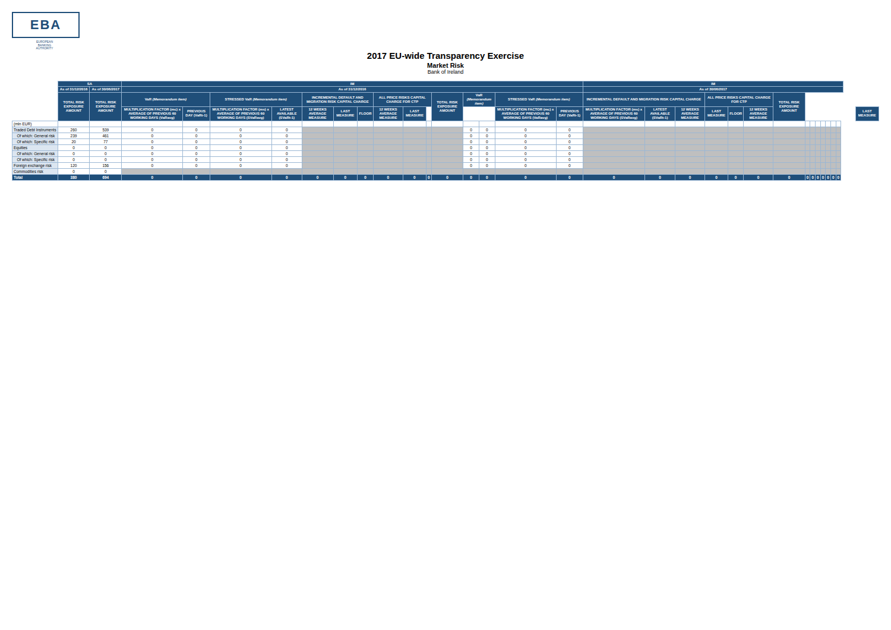EBA
EUROPEAN
BANKING
AUTHORITY
2017 EU-wide Transparency Exercise
Market Risk
Bank of Ireland
| | SA | IM | IM |
| --- | --- | --- | --- |
| As of 31/12/2016 | As of 30/06/2017 | As of 31/12/2016 | As of 30/06/2017 |
| TOTAL RISK EXPOSURE AMOUNT | TOTAL RISK EXPOSURE AMOUNT | VaR (Memorandum item) | STRESSED VaR (Memorandum item) | INCREMENTAL DEFAULT AND MIGRATION RISK CAPITAL CHARGE | ALL PRICE RISKS CAPITAL CHARGE FOR CTP | TOTAL RISK EXPOSURE AMOUNT | VaR (Memorandum item) | STRESSED VaR (Memorandum item) | INCREMENTAL DEFAULT AND MIGRATION RISK CAPITAL CHARGE | ALL PRICE RISKS CAPITAL CHARGE FOR CTP | TOTAL RISK EXPOSURE AMOUNT | | | | | | | | | | | | | |
| MULTIPLICATION FACTOR (mc) x AVERAGE OF PREVIOUS 60 WORKING DAYS (VaRavg) | PREVIOUS DAY (VaRt-1) | MULTIPLICATION FACTOR (ms) x AVERAGE OF PREVIOUS 60 WORKING DAYS (SVaRavg) | LATEST AVAILABLE (SVaRt-1) | 12 WEEKS AVERAGE MEASURE | LAST MEASURE | FLOOR | 12 WEEKS AVERAGE MEASURE | LAST MEASURE | | | | MULTIPLICATION FACTOR (mc) x AVERAGE OF PREVIOUS 60 WORKING DAYS (VaRavg) | PREVIOUS DAY (VaRt-1) | MULTIPLICATION FACTOR (ms) x AVERAGE OF PREVIOUS 60 WORKING DAYS (SVaRavg) | LATEST AVAILABLE (SVaRt-1) | 12 WEEKS AVERAGE MEASURE | LAST MEASURE | FLOOR | 12 WEEKS AVERAGE MEASURE | LAST MEASURE |
| (mln EUR) | | | | | | | | | | | | | | | | | | | | | | | | | | | | | | | |
| Traded Debt Instruments | 260 | 539 | 0 | 0 | 0 | 0 | | | | | | | | 0 | 0 | 0 | 0 | | | | | | | | | | | | | | |
| Of which: General risk | 239 | 461 | 0 | 0 | 0 | 0 | | | | | | | | 0 | 0 | 0 | 0 | | | | | | | | | | | | | | |
| Of which: Specific risk | 20 | 77 | 0 | 0 | 0 | 0 | | | | | | | | 0 | 0 | 0 | 0 | | | | | | | | | | | | | | |
| Equities | 0 | 0 | 0 | 0 | 0 | 0 | | | | | | | | 0 | 0 | 0 | 0 | | | | | | | | | | | | | | |
| Of which: General risk | 0 | 0 | 0 | 0 | 0 | 0 | | | | | | | | 0 | 0 | 0 | 0 | | | | | | | | | | | | | | |
| Of which: Specific risk | 0 | 0 | 0 | 0 | 0 | 0 | | | | | | | | 0 | 0 | 0 | 0 | | | | | | | | | | | | | | |
| Foreign exchange risk | 120 | 156 | 0 | 0 | 0 | 0 | | | | | | | | 0 | 0 | 0 | 0 | | | | | | | | | | | | | | |
| Commodities risk | 0 | 0 | | | | | | | | | | | | | | | | | | | | | | | | | | | | | |
| Total | 380 | 694 | 0 | 0 | 0 | 0 | 0 | 0 | 0 | 0 | 0 | 0 | 0 | 0 | 0 | 0 | 0 | 0 | 0 | 0 | 0 | 0 | 0 | 0 | 0 | 0 | 0 | 0 | 0 | 0 | 0 |